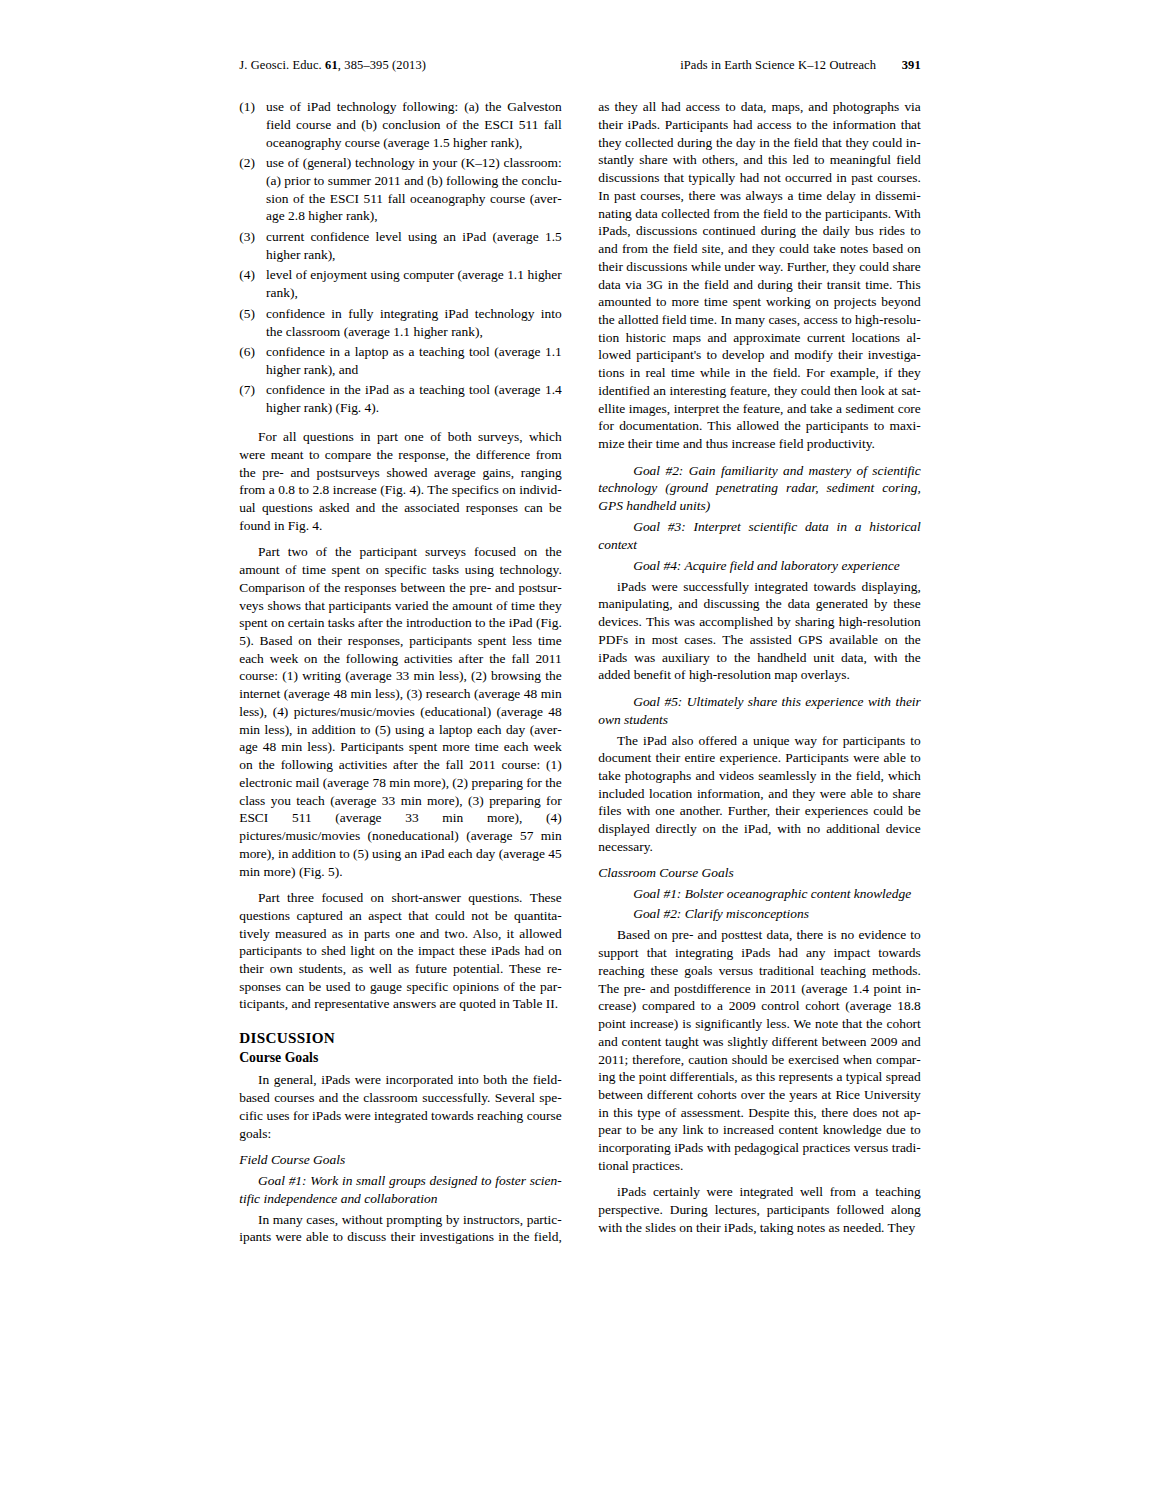J. Geosci. Educ. 61, 385–395 (2013) iPads in Earth Science K–12 Outreach391
use of iPad technology following: (a) the Galveston field course and (b) conclusion of the ESCI 511 fall oceanography course (average 1.5 higher rank),
use of (general) technology in your (K–12) classroom: (a) prior to summer 2011 and (b) following the conclusion of the ESCI 511 fall oceanography course (average 2.8 higher rank),
current confidence level using an iPad (average 1.5 higher rank),
level of enjoyment using computer (average 1.1 higher rank),
confidence in fully integrating iPad technology into the classroom (average 1.1 higher rank),
confidence in a laptop as a teaching tool (average 1.1 higher rank), and
confidence in the iPad as a teaching tool (average 1.4 higher rank) (Fig. 4).
For all questions in part one of both surveys, which were meant to compare the response, the difference from the pre- and postsurveys showed average gains, ranging from a 0.8 to 2.8 increase (Fig. 4). The specifics on individual questions asked and the associated responses can be found in Fig. 4.
Part two of the participant surveys focused on the amount of time spent on specific tasks using technology. Comparison of the responses between the pre- and postsurveys shows that participants varied the amount of time they spent on certain tasks after the introduction to the iPad (Fig. 5). Based on their responses, participants spent less time each week on the following activities after the fall 2011 course: (1) writing (average 33 min less), (2) browsing the internet (average 48 min less), (3) research (average 48 min less), (4) pictures/music/movies (educational) (average 48 min less), in addition to (5) using a laptop each day (average 48 min less). Participants spent more time each week on the following activities after the fall 2011 course: (1) electronic mail (average 78 min more), (2) preparing for the class you teach (average 33 min more), (3) preparing for ESCI 511 (average 33 min more), (4) pictures/music/movies (noneducational) (average 57 min more), in addition to (5) using an iPad each day (average 45 min more) (Fig. 5).
Part three focused on short-answer questions. These questions captured an aspect that could not be quantitatively measured as in parts one and two. Also, it allowed participants to shed light on the impact these iPads had on their own students, as well as future potential. These responses can be used to gauge specific opinions of the participants, and representative answers are quoted in Table II.
DISCUSSION
Course Goals
In general, iPads were incorporated into both the field-based courses and the classroom successfully. Several specific uses for iPads were integrated towards reaching course goals:
Field Course Goals
Goal #1: Work in small groups designed to foster scientific independence and collaboration
In many cases, without prompting by instructors, participants were able to discuss their investigations in the field, as they all had access to data, maps, and photographs via their iPads. Participants had access to the information that they collected during the day in the field that they could instantly share with others, and this led to meaningful field discussions that typically had not occurred in past courses. In past courses, there was always a time delay in disseminating data collected from the field to the participants. With iPads, discussions continued during the daily bus rides to and from the field site, and they could take notes based on their discussions while under way. Further, they could share data via 3G in the field and during their transit time. This amounted to more time spent working on projects beyond the allotted field time. In many cases, access to high-resolution historic maps and approximate current locations allowed participant's to develop and modify their investigations in real time while in the field. For example, if they identified an interesting feature, they could then look at satellite images, interpret the feature, and take a sediment core for documentation. This allowed the participants to maximize their time and thus increase field productivity.
Goal #2: Gain familiarity and mastery of scientific technology (ground penetrating radar, sediment coring, GPS handheld units)
Goal #3: Interpret scientific data in a historical context
Goal #4: Acquire field and laboratory experience
iPads were successfully integrated towards displaying, manipulating, and discussing the data generated by these devices. This was accomplished by sharing high-resolution PDFs in most cases. The assisted GPS available on the iPads was auxiliary to the handheld unit data, with the added benefit of high-resolution map overlays.
Goal #5: Ultimately share this experience with their own students
The iPad also offered a unique way for participants to document their entire experience. Participants were able to take photographs and videos seamlessly in the field, which included location information, and they were able to share files with one another. Further, their experiences could be displayed directly on the iPad, with no additional device necessary.
Classroom Course Goals
Goal #1: Bolster oceanographic content knowledge
Goal #2: Clarify misconceptions
Based on pre- and posttest data, there is no evidence to support that integrating iPads had any impact towards reaching these goals versus traditional teaching methods. The pre- and postdifference in 2011 (average 1.4 point increase) compared to a 2009 control cohort (average 18.8 point increase) is significantly less. We note that the cohort and content taught was slightly different between 2009 and 2011; therefore, caution should be exercised when comparing the point differentials, as this represents a typical spread between different cohorts over the years at Rice University in this type of assessment. Despite this, there does not appear to be any link to increased content knowledge due to incorporating iPads with pedagogical practices versus traditional practices.
iPads certainly were integrated well from a teaching perspective. During lectures, participants followed along with the slides on their iPads, taking notes as needed. They